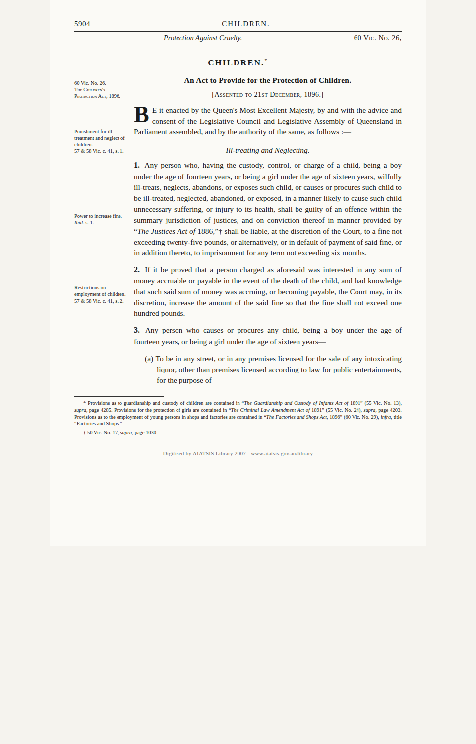5904 CHILDREN.
Protection Against Cruelty. 60 Vic. No. 26,
CHILDREN.*
60 Vic. No. 26.
The Children's Protection Act, 1896.
Punishment for ill-treatment and neglect of children.
57 & 58 Vic. c. 41, s. 1.
Power to increase fine.
Ibid. s. 1.
Restrictions on employment of children.
57 & 58 Vic. c. 41, s. 2.
An Act to Provide for the Protection of Children.
[Assented to 21st December, 1896.]
BE it enacted by the Queen's Most Excellent Majesty, by and with the advice and consent of the Legislative Council and Legislative Assembly of Queensland in Parliament assembled, and by the authority of the same, as follows :—
Ill-treating and Neglecting.
1. Any person who, having the custody, control, or charge of a child, being a boy under the age of fourteen years, or being a girl under the age of sixteen years, wilfully ill-treats, neglects, abandons, or exposes such child, or causes or procures such child to be ill-treated, neglected, abandoned, or exposed, in a manner likely to cause such child unnecessary suffering, or injury to its health, shall be guilty of an offence within the summary jurisdiction of justices, and on conviction thereof in manner provided by “The Justices Act of 1886,”† shall be liable, at the discretion of the Court, to a fine not exceeding twenty-five pounds, or alternatively, or in default of payment of said fine, or in addition thereto, to imprisonment for any term not exceeding six months.
2. If it be proved that a person charged as aforesaid was interested in any sum of money accruable or payable in the event of the death of the child, and had knowledge that such said sum of money was accruing, or becoming payable, the Court may, in its discretion, increase the amount of the said fine so that the fine shall not exceed one hundred pounds.
3. Any person who causes or procures any child, being a boy under the age of fourteen years, or being a girl under the age of sixteen years—
(a) To be in any street, or in any premises licensed for the sale of any intoxicating liquor, other than premises licensed according to law for public entertainments, for the purpose of
* Provisions as to guardianship and custody of children are contained in “The Guardianship and Custody of Infants Act of 1891” (55 Vic. No. 13), supra, page 4285. Provisions for the protection of girls are contained in “The Criminal Law Amendment Act of 1891” (55 Vic. No. 24), supra, page 4203. Provisions as to the employment of young persons in shops and factories are contained in “The Factories and Shops Act, 1896” (60 Vic. No. 29), infra, title “Factories and Shops.”
† 50 Vic. No. 17, supra, page 1030.
Digitised by AIATSIS Library 2007 - www.aiatsis.gov.au/library